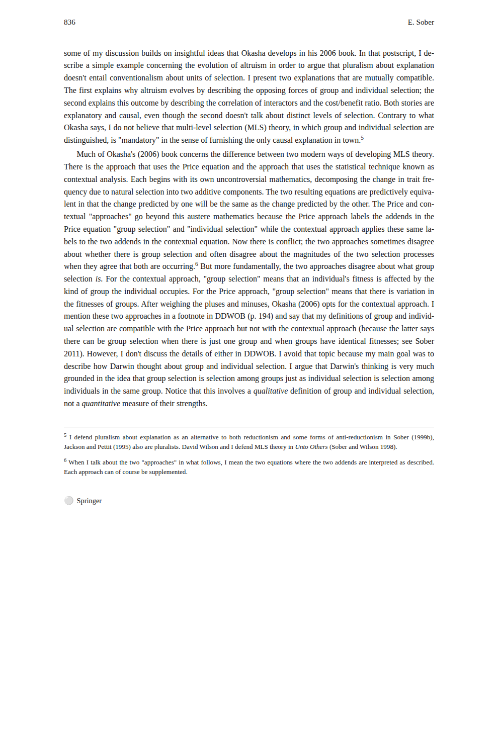836 E. Sober
some of my discussion builds on insightful ideas that Okasha develops in his 2006 book. In that postscript, I describe a simple example concerning the evolution of altruism in order to argue that pluralism about explanation doesn't entail conventionalism about units of selection. I present two explanations that are mutually compatible. The first explains why altruism evolves by describing the opposing forces of group and individual selection; the second explains this outcome by describing the correlation of interactors and the cost/benefit ratio. Both stories are explanatory and causal, even though the second doesn't talk about distinct levels of selection. Contrary to what Okasha says, I do not believe that multi-level selection (MLS) theory, in which group and individual selection are distinguished, is "mandatory" in the sense of furnishing the only causal explanation in town.5
Much of Okasha's (2006) book concerns the difference between two modern ways of developing MLS theory. There is the approach that uses the Price equation and the approach that uses the statistical technique known as contextual analysis. Each begins with its own uncontroversial mathematics, decomposing the change in trait frequency due to natural selection into two additive components. The two resulting equations are predictively equivalent in that the change predicted by one will be the same as the change predicted by the other. The Price and contextual "approaches" go beyond this austere mathematics because the Price approach labels the addends in the Price equation "group selection" and "individual selection" while the contextual approach applies these same labels to the two addends in the contextual equation. Now there is conflict; the two approaches sometimes disagree about whether there is group selection and often disagree about the magnitudes of the two selection processes when they agree that both are occurring.6 But more fundamentally, the two approaches disagree about what group selection is. For the contextual approach, "group selection" means that an individual's fitness is affected by the kind of group the individual occupies. For the Price approach, "group selection" means that there is variation in the fitnesses of groups. After weighing the pluses and minuses, Okasha (2006) opts for the contextual approach. I mention these two approaches in a footnote in DDWOB (p. 194) and say that my definitions of group and individual selection are compatible with the Price approach but not with the contextual approach (because the latter says there can be group selection when there is just one group and when groups have identical fitnesses; see Sober 2011). However, I don't discuss the details of either in DDWOB. I avoid that topic because my main goal was to describe how Darwin thought about group and individual selection. I argue that Darwin's thinking is very much grounded in the idea that group selection is selection among groups just as individual selection is selection among individuals in the same group. Notice that this involves a qualitative definition of group and individual selection, not a quantitative measure of their strengths.
5 I defend pluralism about explanation as an alternative to both reductionism and some forms of anti-reductionism in Sober (1999b), Jackson and Pettit (1995) also are pluralists. David Wilson and I defend MLS theory in Unto Others (Sober and Wilson 1998).
6 When I talk about the two "approaches" in what follows, I mean the two equations where the two addends are interpreted as described. Each approach can of course be supplemented.
⚪Springer